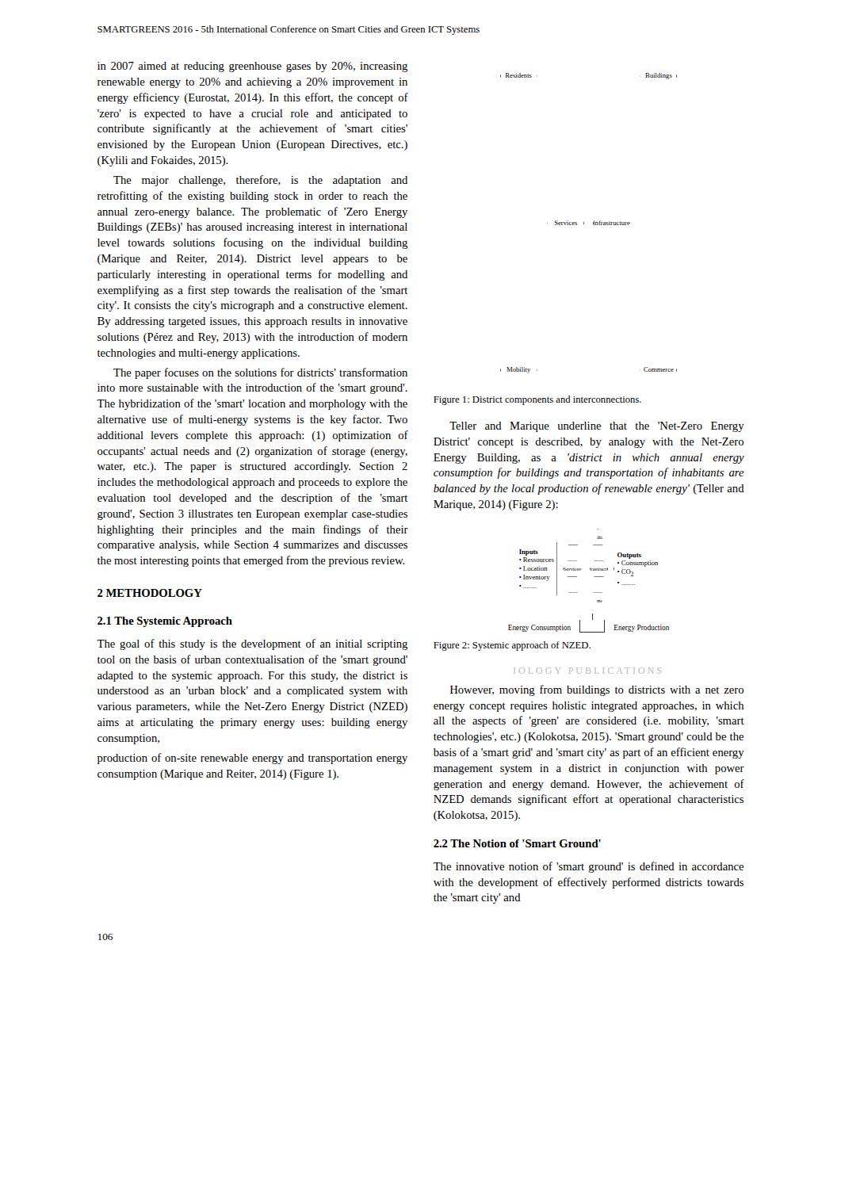SMARTGREENS 2016 - 5th International Conference on Smart Cities and Green ICT Systems
in 2007 aimed at reducing greenhouse gases by 20%, increasing renewable energy to 20% and achieving a 20% improvement in energy efficiency (Eurostat, 2014). In this effort, the concept of 'zero' is expected to have a crucial role and anticipated to contribute significantly at the achievement of 'smart cities' envisioned by the European Union (European Directives, etc.) (Kylili and Fokaides, 2015).
The major challenge, therefore, is the adaptation and retrofitting of the existing building stock in order to reach the annual zero-energy balance. The problematic of 'Zero Energy Buildings (ZEBs)' has aroused increasing interest in international level towards solutions focusing on the individual building (Marique and Reiter, 2014). District level appears to be particularly interesting in operational terms for modelling and exemplifying as a first step towards the realisation of the 'smart city'. It consists the city's micrograph and a constructive element. By addressing targeted issues, this approach results in innovative solutions (Pérez and Rey, 2013) with the introduction of modern technologies and multi-energy applications.
The paper focuses on the solutions for districts' transformation into more sustainable with the introduction of the 'smart ground'. The hybridization of the 'smart' location and morphology with the alternative use of multi-energy systems is the key factor. Two additional levers complete this approach: (1) optimization of occupants' actual needs and (2) organization of storage (energy, water, etc.). The paper is structured accordingly. Section 2 includes the methodological approach and proceeds to explore the evaluation tool developed and the description of the 'smart ground', Section 3 illustrates ten European exemplar case-studies highlighting their principles and the main findings of their comparative analysis, while Section 4 summarizes and discusses the most interesting points that emerged from the previous review.
2 METHODOLOGY
2.1 The Systemic Approach
The goal of this study is the development of an initial scripting tool on the basis of urban contextualisation of the 'smart ground' adapted to the systemic approach. For this study, the district is understood as an 'urban block' and a complicated system with various parameters, while the Net-Zero Energy District (NZED) aims at articulating the primary energy uses: building energy consumption,
production of on-site renewable energy and transportation energy consumption (Marique and Reiter, 2014) (Figure 1).
Residents
Buildings
Services
Infrastructure
Mobility
Commerce
Figure 1: District components and interconnections.
Teller and Marique underline that the 'Net-Zero Energy District' concept is described, by analogy with the Net-Zero Energy Building, as a 'district in which annual energy consumption for buildings and transportation of inhabitants are balanced by the local production of renewable energy' (Teller and Marique, 2014) (Figure 2):
Inputs • Ressources
• Location
• Inventory
• ........
Residents
Buildings
Services
Infrastructure
Mobility
Commerce
Outputs • Consumption
• CO2
• ........
Energy Consumption Energy Production
Figure 2: Systemic approach of NZED.
IOLOGY PUBLICATIONS
However, moving from buildings to districts with a net zero energy concept requires holistic integrated approaches, in which all the aspects of 'green' are considered (i.e. mobility, 'smart technologies', etc.) (Kolokotsa, 2015). 'Smart ground' could be the basis of a 'smart grid' and 'smart city' as part of an efficient energy management system in a district in conjunction with power generation and energy demand. However, the achievement of NZED demands significant effort at operational characteristics (Kolokotsa, 2015).
2.2 The Notion of 'Smart Ground'
The innovative notion of 'smart ground' is defined in accordance with the development of effectively performed districts towards the 'smart city' and
106